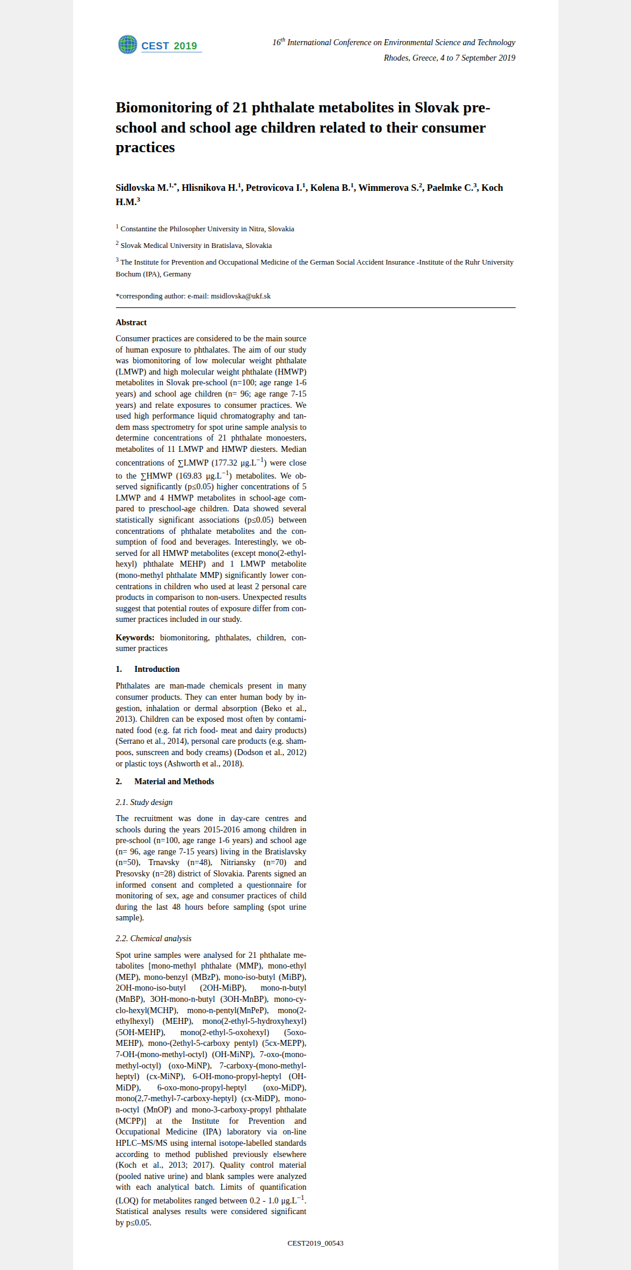CEST 2019
16th International Conference on Environmental Science and Technology
Rhodes, Greece, 4 to 7 September 2019
Biomonitoring of 21 phthalate metabolites in Slovak pre-school and school age children related to their consumer practices
Sidlovska M.1,*, Hlisnikova H.1, Petrovicova I.1, Kolena B.1, Wimmerova S.2, Paelmke C.3, Koch H.M.3
1 Constantine the Philosopher University in Nitra, Slovakia
2 Slovak Medical University in Bratislava, Slovakia
3 The Institute for Prevention and Occupational Medicine of the German Social Accident Insurance -Institute of the Ruhr University Bochum (IPA), Germany
*corresponding author: e-mail: msidlovska@ukf.sk
Abstract
Consumer practices are considered to be the main source of human exposure to phthalates. The aim of our study was biomonitoring of low molecular weight phthalate (LMWP) and high molecular weight phthalate (HMWP) metabolites in Slovak pre-school (n=100; age range 1-6 years) and school age children (n= 96; age range 7-15 years) and relate exposures to consumer practices. We used high performance liquid chromatography and tandem mass spectrometry for spot urine sample analysis to determine concentrations of 21 phthalate monoesters, metabolites of 11 LMWP and HMWP diesters. Median concentrations of ∑LMWP (177.32 μg.L−1) were close to the ∑HMWP (169.83 μg.L−1) metabolites. We observed significantly (p≤0.05) higher concentrations of 5 LMWP and 4 HMWP metabolites in school-age compared to preschool-age children. Data showed several statistically significant associations (p≤0.05) between concentrations of phthalate metabolites and the consumption of food and beverages. Interestingly, we observed for all HMWP metabolites (except mono(2-ethylhexyl) phthalate MEHP) and 1 LMWP metabolite (mono-methyl phthalate MMP) significantly lower concentrations in children who used at least 2 personal care products in comparison to non-users. Unexpected results suggest that potential routes of exposure differ from consumer practices included in our study.
Keywords: biomonitoring, phthalates, children, consumer practices
1. Introduction
Phthalates are man-made chemicals present in many consumer products. They can enter human body by ingestion, inhalation or dermal absorption (Beko et al., 2013). Children can be exposed most often by contaminated food (e.g. fat rich food- meat and dairy products) (Serrano et al., 2014), personal care products (e.g. shampoos, sunscreen and body creams) (Dodson et al., 2012) or plastic toys (Ashworth et al., 2018).
2. Material and Methods
2.1. Study design
The recruitment was done in day-care centres and schools during the years 2015-2016 among children in pre-school (n=100, age range 1-6 years) and school age (n= 96, age range 7-15 years) living in the Bratislavsky (n=50), Trnavsky (n=48), Nitriansky (n=70) and Presovsky (n=28) district of Slovakia. Parents signed an informed consent and completed a questionnaire for monitoring of sex, age and consumer practices of child during the last 48 hours before sampling (spot urine sample).
2.2. Chemical analysis
Spot urine samples were analysed for 21 phthalate metabolites [mono-methyl phthalate (MMP), mono-ethyl (MEP), mono-benzyl (MBzP), mono-iso-butyl (MiBP), 2OH-mono-iso-butyl (2OH-MiBP), mono-n-butyl (MnBP), 3OH-mono-n-butyl (3OH-MnBP), mono-cyclo-hexyl(MCHP), mono-n-pentyl(MnPeP), mono(2-ethylhexyl) (MEHP), mono(2-ethyl-5-hydroxyhexyl) (5OH-MEHP), mono(2-ethyl-5-oxohexyl) (5oxo-MEHP), mono-(2ethyl-5-carboxy pentyl) (5cx-MEPP), 7-OH-(mono-methyl-octyl) (OH-MiNP), 7-oxo-(mono-methyl-octyl) (oxo-MiNP), 7-carboxy-(mono-methyl-heptyl) (cx-MiNP), 6-OH-mono-propyl-heptyl (OH-MiDP), 6-oxo-mono-propyl-heptyl (oxo-MiDP), mono(2,7-methyl-7-carboxy-heptyl) (cx-MiDP), mono-n-octyl (MnOP) and mono-3-carboxy-propyl phthalate (MCPP)] at the Institute for Prevention and Occupational Medicine (IPA) laboratory via on-line HPLC–MS/MS using internal isotope-labelled standards according to method published previously elsewhere (Koch et al., 2013; 2017). Quality control material (pooled native urine) and blank samples were analyzed with each analytical batch. Limits of quantification (LOQ) for metabolites ranged between 0.2 - 1.0 μg.L−1. Statistical analyses results were considered significant by p≤0.05.
CEST2019_00543